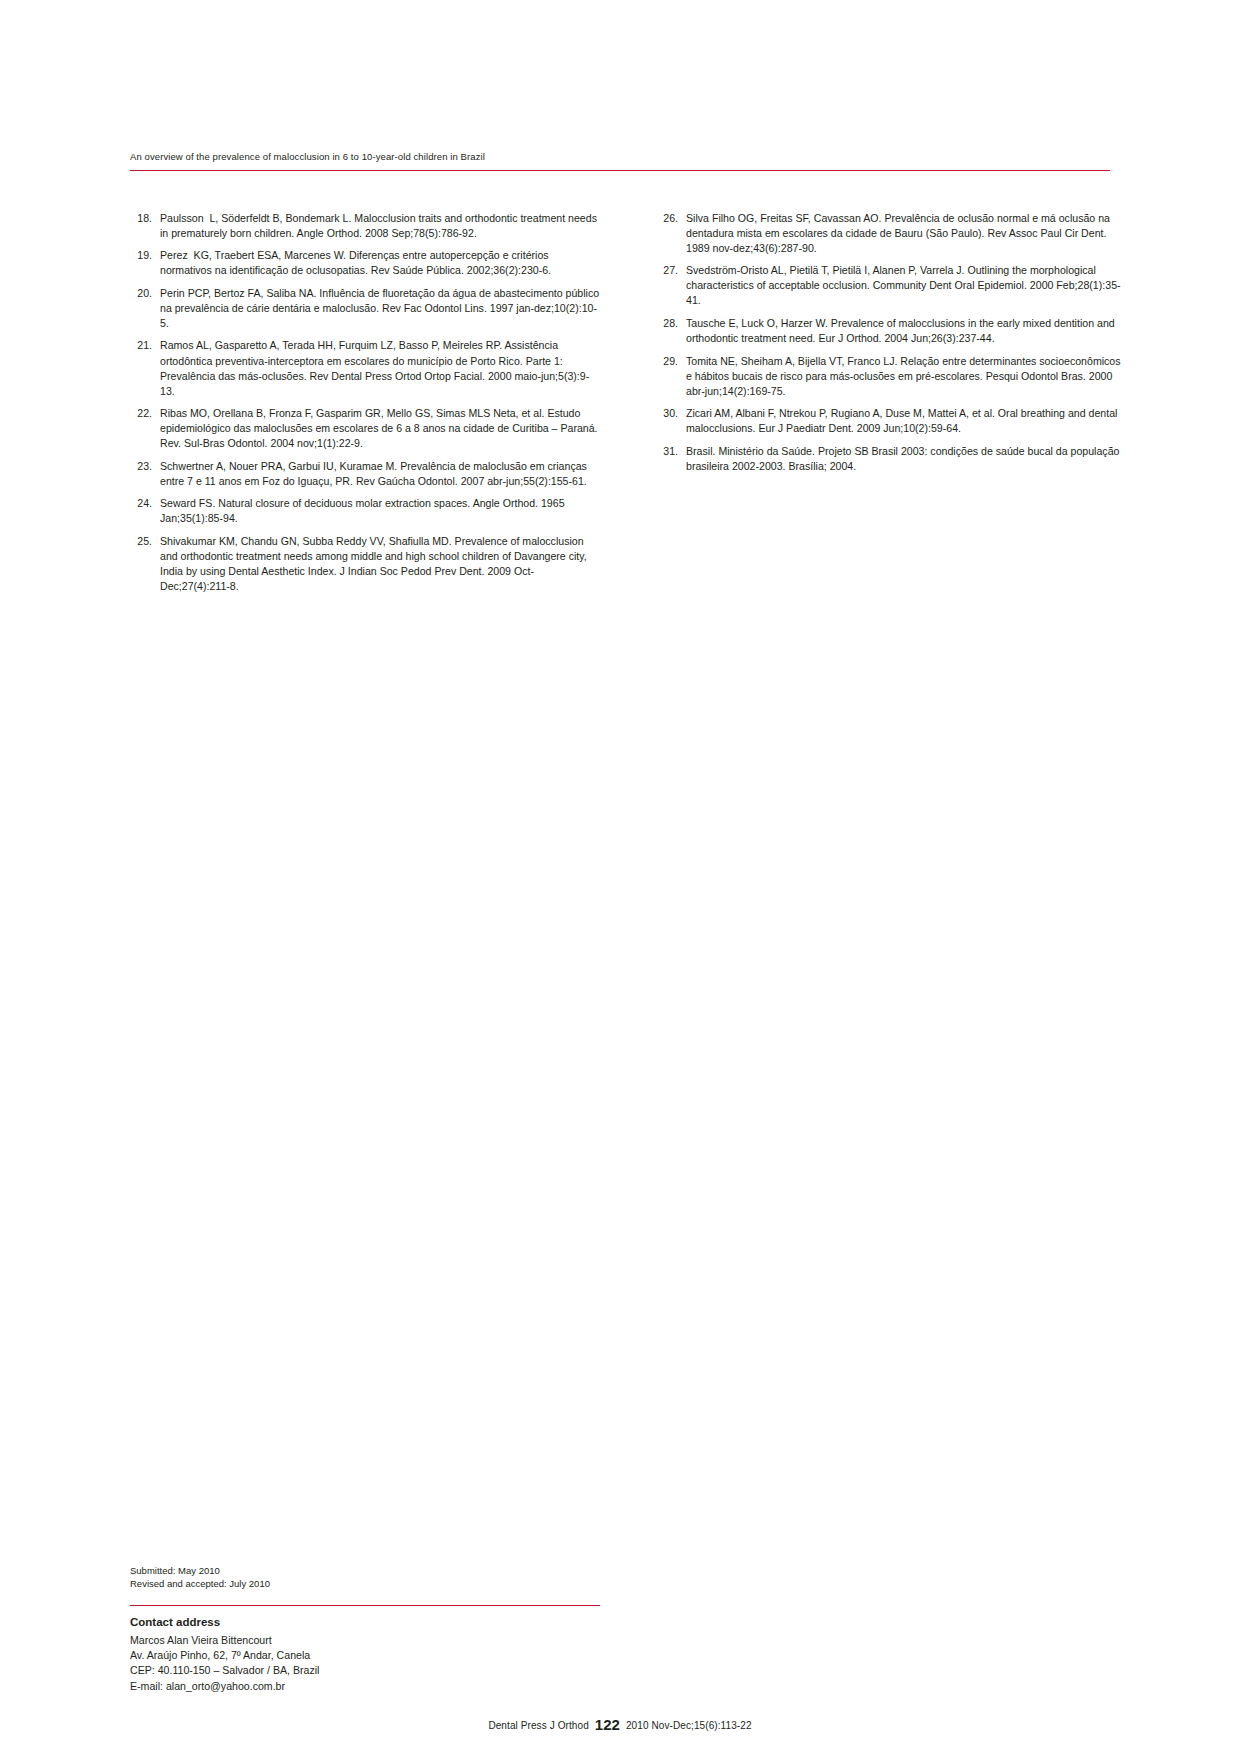An overview of the prevalence of malocclusion in 6 to 10-year-old children in Brazil
18. Paulsson L, Söderfeldt B, Bondemark L. Malocclusion traits and orthodontic treatment needs in prematurely born children. Angle Orthod. 2008 Sep;78(5):786-92.
19. Perez KG, Traebert ESA, Marcenes W. Diferenças entre autopercepção e critérios normativos na identificação de oclusopatias. Rev Saúde Pública. 2002;36(2):230-6.
20. Perin PCP, Bertoz FA, Saliba NA. Influência de fluoretação da água de abastecimento público na prevalência de cárie dentária e maloclusão. Rev Fac Odontol Lins. 1997 jan-dez;10(2):10-5.
21. Ramos AL, Gasparetto A, Terada HH, Furquim LZ, Basso P, Meireles RP. Assistência ortodôntica preventiva-interceptora em escolares do município de Porto Rico. Parte 1: Prevalência das más-oclusões. Rev Dental Press Ortod Ortop Facial. 2000 maio-jun;5(3):9-13.
22. Ribas MO, Orellana B, Fronza F, Gasparim GR, Mello GS, Simas MLS Neta, et al. Estudo epidemiológico das maloclusões em escolares de 6 a 8 anos na cidade de Curitiba – Paraná. Rev. Sul-Bras Odontol. 2004 nov;1(1):22-9.
23. Schwertner A, Nouer PRA, Garbui IU, Kuramae M. Prevalência de maloclusão em crianças entre 7 e 11 anos em Foz do Iguaçu, PR. Rev Gaúcha Odontol. 2007 abr-jun;55(2):155-61.
24. Seward FS. Natural closure of deciduous molar extraction spaces. Angle Orthod. 1965 Jan;35(1):85-94.
25. Shivakumar KM, Chandu GN, Subba Reddy VV, Shafiulla MD. Prevalence of malocclusion and orthodontic treatment needs among middle and high school children of Davangere city, India by using Dental Aesthetic Index. J Indian Soc Pedod Prev Dent. 2009 Oct-Dec;27(4):211-8.
26. Silva Filho OG, Freitas SF, Cavassan AO. Prevalência de oclusão normal e má oclusão na dentadura mista em escolares da cidade de Bauru (São Paulo). Rev Assoc Paul Cir Dent. 1989 nov-dez;43(6):287-90.
27. Svedström-Oristo AL, Pietilä T, Pietilä I, Alanen P, Varrela J. Outlining the morphological characteristics of acceptable occlusion. Community Dent Oral Epidemiol. 2000 Feb;28(1):35-41.
28. Tausche E, Luck O, Harzer W. Prevalence of malocclusions in the early mixed dentition and orthodontic treatment need. Eur J Orthod. 2004 Jun;26(3):237-44.
29. Tomita NE, Sheiham A, Bijella VT, Franco LJ. Relação entre determinantes socioeconômicos e hábitos bucais de risco para más-oclusões em pré-escolares. Pesqui Odontol Bras. 2000 abr-jun;14(2):169-75.
30. Zicari AM, Albani F, Ntrekou P, Rugiano A, Duse M, Mattei A, et al. Oral breathing and dental malocclusions. Eur J Paediatr Dent. 2009 Jun;10(2):59-64.
31. Brasil. Ministério da Saúde. Projeto SB Brasil 2003: condições de saúde bucal da população brasileira 2002-2003. Brasília; 2004.
Submitted: May 2010
Revised and accepted: July 2010
Contact address
Marcos Alan Vieira Bittencourt
Av. Araújo Pinho, 62, 7º Andar, Canela
CEP: 40.110-150 – Salvador / BA, Brazil
E-mail: alan_orto@yahoo.com.br
Dental Press J Orthod 1222010 Nov-Dec;15(6):113-22